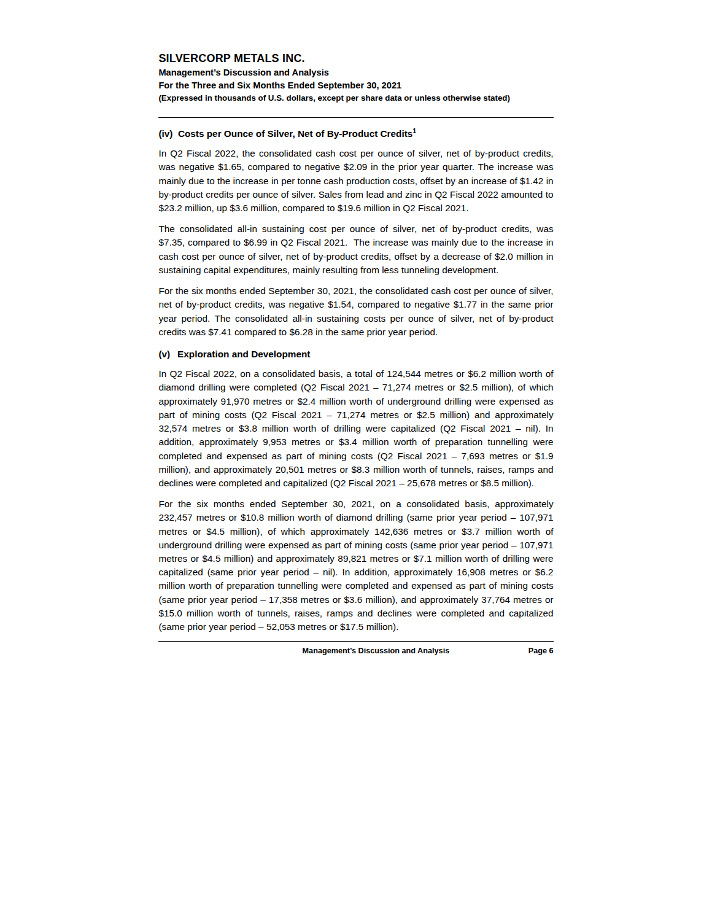SILVERCORP METALS INC.
Management’s Discussion and Analysis
For the Three and Six Months Ended September 30, 2021
(Expressed in thousands of U.S. dollars, except per share data or unless otherwise stated)
(iv) Costs per Ounce of Silver, Net of By-Product Credits1
In Q2 Fiscal 2022, the consolidated cash cost per ounce of silver, net of by-product credits, was negative $1.65, compared to negative $2.09 in the prior year quarter. The increase was mainly due to the increase in per tonne cash production costs, offset by an increase of $1.42 in by-product credits per ounce of silver. Sales from lead and zinc in Q2 Fiscal 2022 amounted to $23.2 million, up $3.6 million, compared to $19.6 million in Q2 Fiscal 2021.
The consolidated all-in sustaining cost per ounce of silver, net of by-product credits, was $7.35, compared to $6.99 in Q2 Fiscal 2021. The increase was mainly due to the increase in cash cost per ounce of silver, net of by-product credits, offset by a decrease of $2.0 million in sustaining capital expenditures, mainly resulting from less tunneling development.
For the six months ended September 30, 2021, the consolidated cash cost per ounce of silver, net of by-product credits, was negative $1.54, compared to negative $1.77 in the same prior year period. The consolidated all-in sustaining costs per ounce of silver, net of by-product credits was $7.41 compared to $6.28 in the same prior year period.
(v) Exploration and Development
In Q2 Fiscal 2022, on a consolidated basis, a total of 124,544 metres or $6.2 million worth of diamond drilling were completed (Q2 Fiscal 2021 – 71,274 metres or $2.5 million), of which approximately 91,970 metres or $2.4 million worth of underground drilling were expensed as part of mining costs (Q2 Fiscal 2021 – 71,274 metres or $2.5 million) and approximately 32,574 metres or $3.8 million worth of drilling were capitalized (Q2 Fiscal 2021 – nil). In addition, approximately 9,953 metres or $3.4 million worth of preparation tunnelling were completed and expensed as part of mining costs (Q2 Fiscal 2021 – 7,693 metres or $1.9 million), and approximately 20,501 metres or $8.3 million worth of tunnels, raises, ramps and declines were completed and capitalized (Q2 Fiscal 2021 – 25,678 metres or $8.5 million).
For the six months ended September 30, 2021, on a consolidated basis, approximately 232,457 metres or $10.8 million worth of diamond drilling (same prior year period – 107,971 metres or $4.5 million), of which approximately 142,636 metres or $3.7 million worth of underground drilling were expensed as part of mining costs (same prior year period – 107,971 metres or $4.5 million) and approximately 89,821 metres or $7.1 million worth of drilling were capitalized (same prior year period – nil). In addition, approximately 16,908 metres or $6.2 million worth of preparation tunnelling were completed and expensed as part of mining costs (same prior year period – 17,358 metres or $3.6 million), and approximately 37,764 metres or $15.0 million worth of tunnels, raises, ramps and declines were completed and capitalized (same prior year period – 52,053 metres or $17.5 million).
Management’s Discussion and Analysis
Page 6